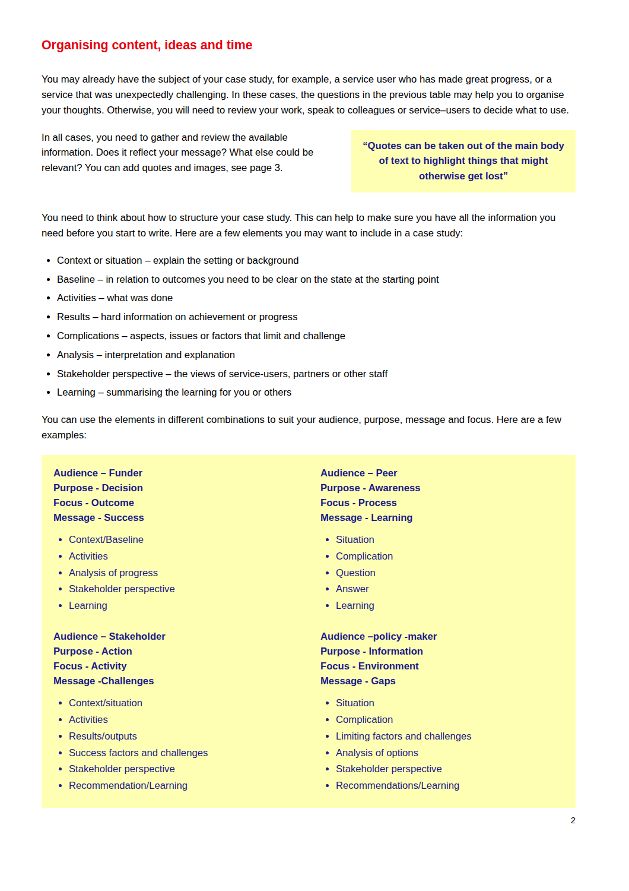Organising content, ideas and time
You may already have the subject of your case study, for example, a service user who has made great progress, or a service that was unexpectedly challenging. In these cases, the questions in the previous table may help you to organise your thoughts. Otherwise, you will need to review your work, speak to colleagues or service–users to decide what to use.
“Quotes can be taken out of the main body of text to highlight things that might otherwise get lost”
In all cases, you need to gather and review the available information. Does it reflect your message? What else could be relevant? You can add quotes and images, see page 3.
You need to think about how to structure your case study. This can help to make sure you have all the information you need before you start to write. Here are a few elements you may want to include in a case study:
Context or situation – explain the setting or background
Baseline – in relation to outcomes you need to be clear on the state at the starting point
Activities – what was done
Results – hard information on achievement or progress
Complications – aspects, issues or factors that limit and challenge
Analysis – interpretation and explanation
Stakeholder perspective – the views of service-users, partners or other staff
Learning – summarising the learning for you or others
You can use the elements in different combinations to suit your audience, purpose, message and focus. Here are a few examples:
Audience – Funder
Purpose - Decision
Focus - Outcome
Message - Success
Context/Baseline
Activities
Analysis of progress
Stakeholder perspective
Learning
Audience – Stakeholder
Purpose - Action
Focus - Activity
Message -Challenges
Context/situation
Activities
Results/outputs
Success factors and challenges
Stakeholder perspective
Recommendation/Learning
Audience – Peer
Purpose - Awareness
Focus - Process
Message - Learning
Situation
Complication
Question
Answer
Learning
Audience –policy -maker
Purpose - Information
Focus - Environment
Message - Gaps
Situation
Complication
Limiting factors and challenges
Analysis of options
Stakeholder perspective
Recommendations/Learning
2